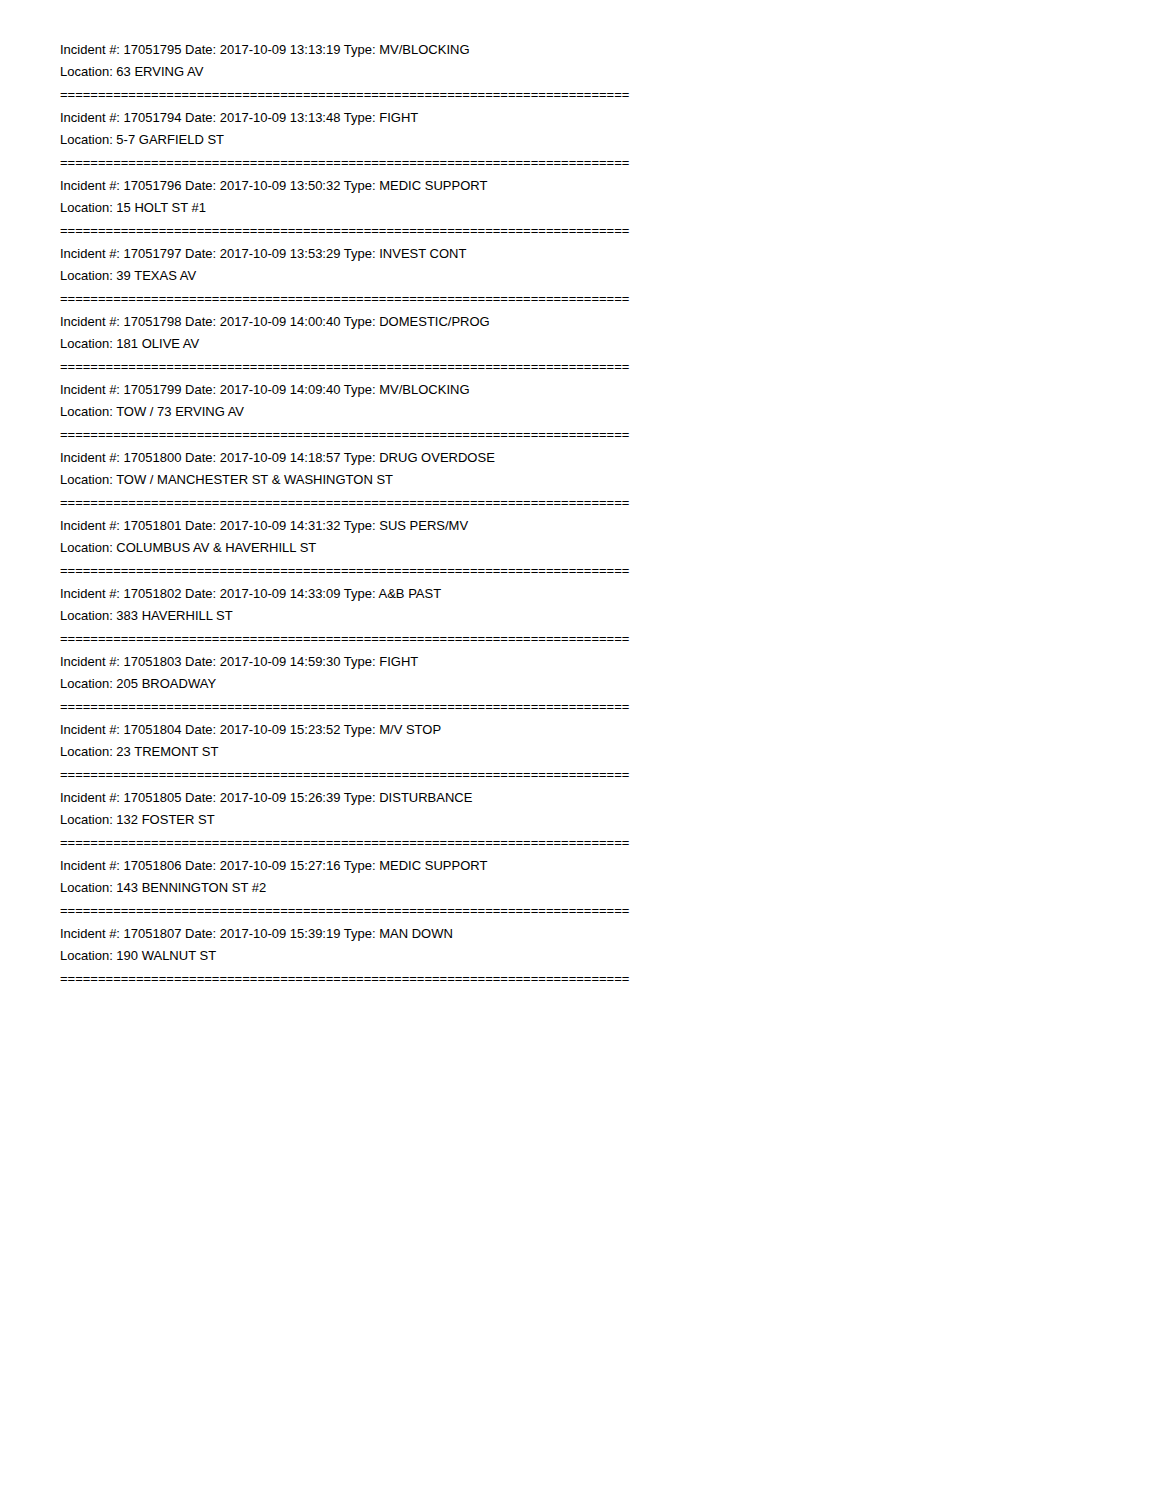Incident #: 17051795 Date: 2017-10-09 13:13:19 Type: MV/BLOCKING
Location: 63 ERVING AV
===========================================================================
Incident #: 17051794 Date: 2017-10-09 13:13:48 Type: FIGHT
Location: 5-7 GARFIELD ST
===========================================================================
Incident #: 17051796 Date: 2017-10-09 13:50:32 Type: MEDIC SUPPORT
Location: 15 HOLT ST #1
===========================================================================
Incident #: 17051797 Date: 2017-10-09 13:53:29 Type: INVEST CONT
Location: 39 TEXAS AV
===========================================================================
Incident #: 17051798 Date: 2017-10-09 14:00:40 Type: DOMESTIC/PROG
Location: 181 OLIVE AV
===========================================================================
Incident #: 17051799 Date: 2017-10-09 14:09:40 Type: MV/BLOCKING
Location: TOW / 73 ERVING AV
===========================================================================
Incident #: 17051800 Date: 2017-10-09 14:18:57 Type: DRUG OVERDOSE
Location: TOW / MANCHESTER ST & WASHINGTON ST
===========================================================================
Incident #: 17051801 Date: 2017-10-09 14:31:32 Type: SUS PERS/MV
Location: COLUMBUS AV & HAVERHILL ST
===========================================================================
Incident #: 17051802 Date: 2017-10-09 14:33:09 Type: A&B PAST
Location: 383 HAVERHILL ST
===========================================================================
Incident #: 17051803 Date: 2017-10-09 14:59:30 Type: FIGHT
Location: 205 BROADWAY
===========================================================================
Incident #: 17051804 Date: 2017-10-09 15:23:52 Type: M/V STOP
Location: 23 TREMONT ST
===========================================================================
Incident #: 17051805 Date: 2017-10-09 15:26:39 Type: DISTURBANCE
Location: 132 FOSTER ST
===========================================================================
Incident #: 17051806 Date: 2017-10-09 15:27:16 Type: MEDIC SUPPORT
Location: 143 BENNINGTON ST #2
===========================================================================
Incident #: 17051807 Date: 2017-10-09 15:39:19 Type: MAN DOWN
Location: 190 WALNUT ST
===========================================================================